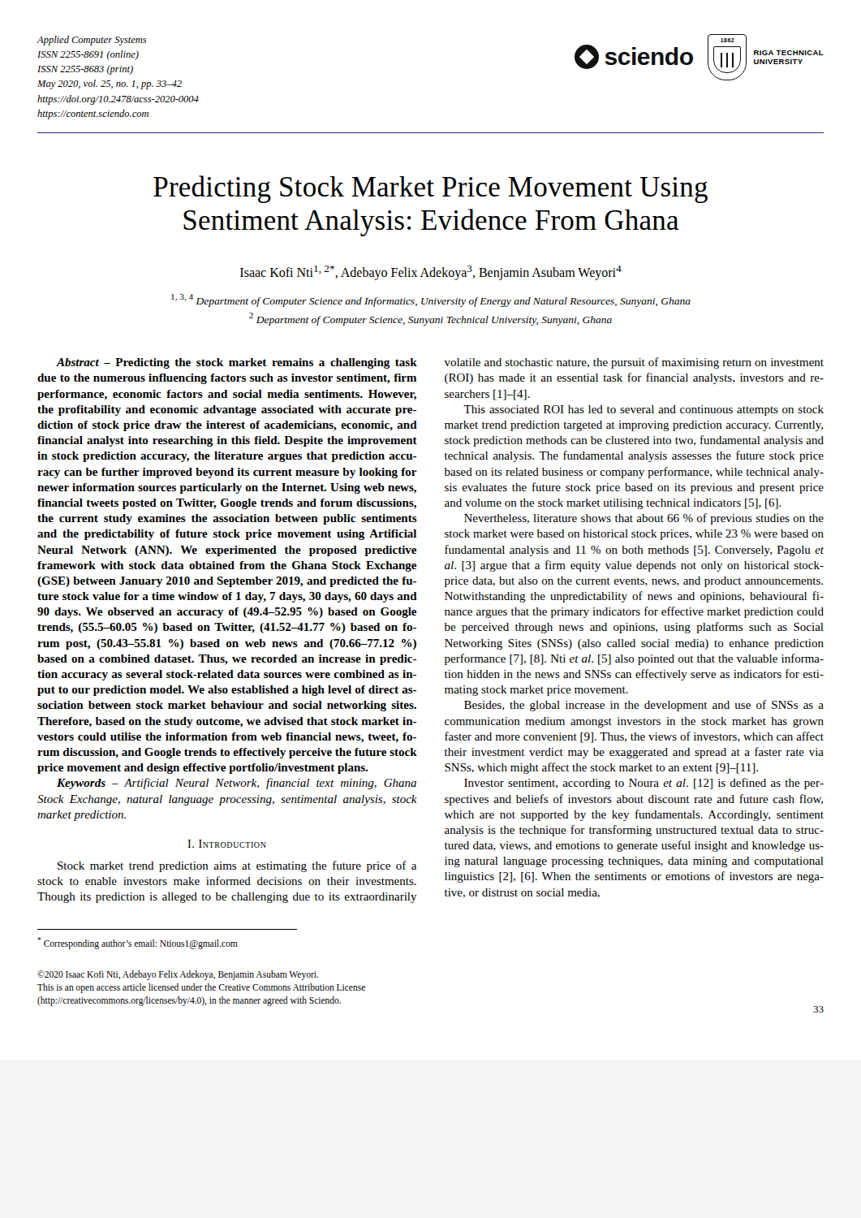Applied Computer Systems ISSN 2255-8691 (online) ISSN 2255-8683 (print) May 2020, vol. 25, no. 1, pp. 33–42 https://doi.org/10.2478/acss-2020-0004 https://content.sciendo.com
sciendo
1862
Riga Technical
University
Predicting Stock Market Price Movement Using
Sentiment Analysis: Evidence From Ghana
Isaac Kofi Nti1, 2*, Adebayo Felix Adekoya3, Benjamin Asubam Weyori4
1, 3, 4 Department of Computer Science and Informatics, University of Energy and Natural Resources, Sunyani, Ghana
2 Department of Computer Science, Sunyani Technical University, Sunyani, Ghana
Abstract – Predicting the stock market remains a challenging task due to the numerous influencing factors such as investor sentiment, firm performance, economic factors and social media sentiments. However, the profitability and economic advantage associated with accurate prediction of stock price draw the interest of academicians, economic, and financial analyst into researching in this field. Despite the improvement in stock prediction accuracy, the literature argues that prediction accuracy can be further improved beyond its current measure by looking for newer information sources particularly on the Internet. Using web news, financial tweets posted on Twitter, Google trends and forum discussions, the current study examines the association between public sentiments and the predictability of future stock price movement using Artificial Neural Network (ANN). We experimented the proposed predictive framework with stock data obtained from the Ghana Stock Exchange (GSE) between January 2010 and September 2019, and predicted the future stock value for a time window of 1 day, 7 days, 30 days, 60 days and 90 days. We observed an accuracy of (49.4–52.95 %) based on Google trends, (55.5–60.05 %) based on Twitter, (41.52–41.77 %) based on forum post, (50.43–55.81 %) based on web news and (70.66–77.12 %) based on a combined dataset. Thus, we recorded an increase in prediction accuracy as several stock-related data sources were combined as input to our prediction model. We also established a high level of direct association between stock market behaviour and social networking sites. Therefore, based on the study outcome, we advised that stock market investors could utilise the information from web financial news, tweet, forum discussion, and Google trends to effectively perceive the future stock price movement and design effective portfolio/investment plans.
Keywords – Artificial Neural Network, financial text mining, Ghana Stock Exchange, natural language processing, sentimental analysis, stock market prediction.
I. Introduction
Stock market trend prediction aims at estimating the future price of a stock to enable investors make informed decisions on their investments. Though its prediction is alleged to be challenging due to its extraordinarily volatile and stochastic nature, the pursuit of maximising return on investment (ROI) has made it an essential task for financial analysts, investors and researchers [1]–[4].
This associated ROI has led to several and continuous attempts on stock market trend prediction targeted at improving prediction accuracy. Currently, stock prediction methods can be clustered into two, fundamental analysis and technical analysis. The fundamental analysis assesses the future stock price based on its related business or company performance, while technical analysis evaluates the future stock price based on its previous and present price and volume on the stock market utilising technical indicators [5], [6].
Nevertheless, literature shows that about 66 % of previous studies on the stock market were based on historical stock prices, while 23 % were based on fundamental analysis and 11 % on both methods [5]. Conversely, Pagolu et al. [3] argue that a firm equity value depends not only on historical stock-price data, but also on the current events, news, and product announcements. Notwithstanding the unpredictability of news and opinions, behavioural finance argues that the primary indicators for effective market prediction could be perceived through news and opinions, using platforms such as Social Networking Sites (SNSs) (also called social media) to enhance prediction performance [7], [8]. Nti et al. [5] also pointed out that the valuable information hidden in the news and SNSs can effectively serve as indicators for estimating stock market price movement.
Besides, the global increase in the development and use of SNSs as a communication medium amongst investors in the stock market has grown faster and more convenient [9]. Thus, the views of investors, which can affect their investment verdict may be exaggerated and spread at a faster rate via SNSs, which might affect the stock market to an extent [9]–[11].
Investor sentiment, according to Noura et al. [12] is defined as the perspectives and beliefs of investors about discount rate and future cash flow, which are not supported by the key fundamentals. Accordingly, sentiment analysis is the technique for transforming unstructured textual data to structured data, views, and emotions to generate useful insight and knowledge using natural language processing techniques, data mining and computational linguistics [2], [6]. When the sentiments or emotions of investors are negative, or distrust on social media,
* Corresponding author’s email: Ntious1@gmail.com
©2020 Isaac Kofi Nti, Adebayo Felix Adekoya, Benjamin Asubam Weyori.
This is an open access article licensed under the Creative Commons Attribution License
(http://creativecommons.org/licenses/by/4.0), in the manner agreed with Sciendo.
33